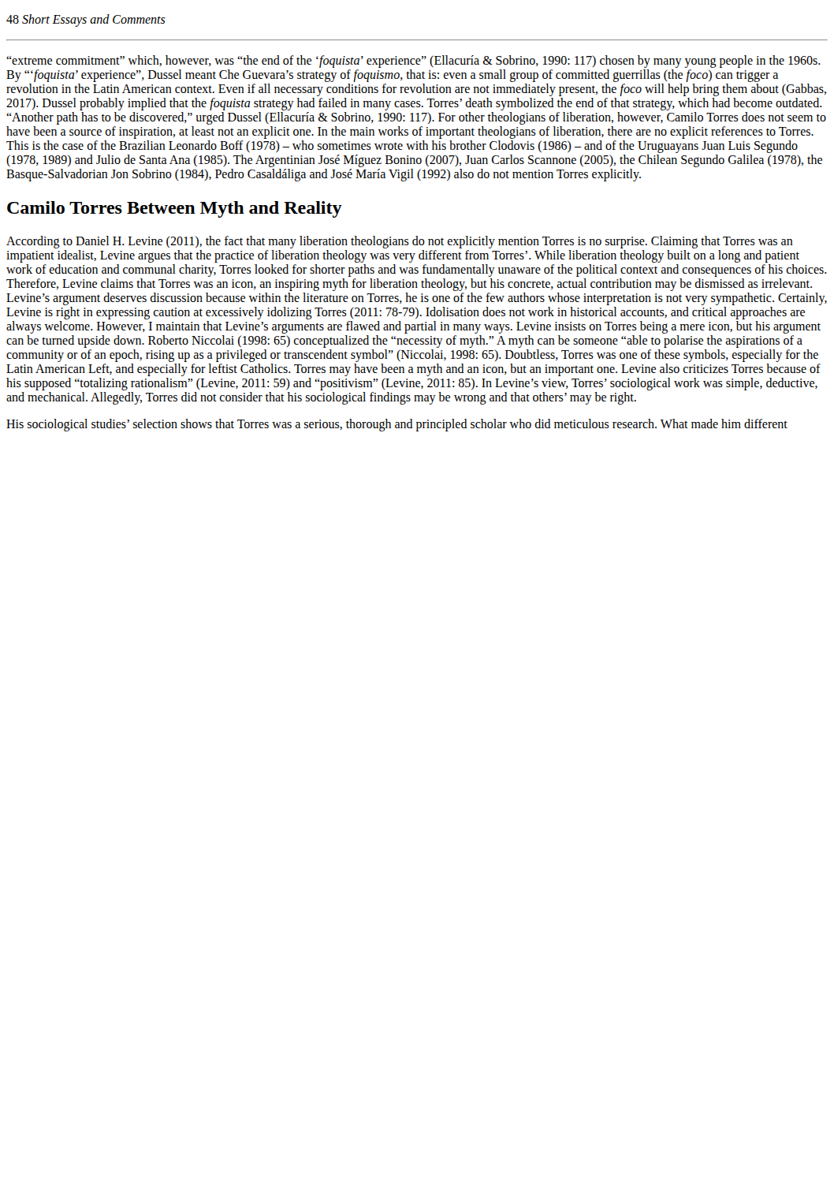48 Short Essays and Comments
“extreme commitment” which, however, was “the end of the ‘foquista’ experience” (Ellacuría & Sobrino, 1990: 117) chosen by many young people in the 1960s. By “‘foquista’ experience”, Dussel meant Che Guevara’s strategy of foquismo, that is: even a small group of committed guerrillas (the foco) can trigger a revolution in the Latin American context. Even if all necessary conditions for revolution are not immediately present, the foco will help bring them about (Gabbas, 2017). Dussel probably implied that the foquista strategy had failed in many cases. Torres’ death symbolized the end of that strategy, which had become outdated. “Another path has to be discovered,” urged Dussel (Ellacuría & Sobrino, 1990: 117). For other theologians of liberation, however, Camilo Torres does not seem to have been a source of inspiration, at least not an explicit one. In the main works of important theologians of liberation, there are no explicit references to Torres. This is the case of the Brazilian Leonardo Boff (1978) – who sometimes wrote with his brother Clodovis (1986) – and of the Uruguayans Juan Luis Segundo (1978, 1989) and Julio de Santa Ana (1985). The Argentinian José Míguez Bonino (2007), Juan Carlos Scannone (2005), the Chilean Segundo Galilea (1978), the Basque-Salvadorian Jon Sobrino (1984), Pedro Casaldáliga and José María Vigil (1992) also do not mention Torres explicitly.
Camilo Torres Between Myth and Reality
According to Daniel H. Levine (2011), the fact that many liberation theologians do not explicitly mention Torres is no surprise. Claiming that Torres was an impatient idealist, Levine argues that the practice of liberation theology was very different from Torres’. While liberation theology built on a long and patient work of education and communal charity, Torres looked for shorter paths and was fundamentally unaware of the political context and consequences of his choices. Therefore, Levine claims that Torres was an icon, an inspiring myth for liberation theology, but his concrete, actual contribution may be dismissed as irrelevant. Levine’s argument deserves discussion because within the literature on Torres, he is one of the few authors whose interpretation is not very sympathetic. Certainly, Levine is right in expressing caution at excessively idolizing Torres (2011: 78-79). Idolisation does not work in historical accounts, and critical approaches are always welcome. However, I maintain that Levine’s arguments are flawed and partial in many ways. Levine insists on Torres being a mere icon, but his argument can be turned upside down. Roberto Niccolai (1998: 65) conceptualized the “necessity of myth.” A myth can be someone “able to polarise the aspirations of a community or of an epoch, rising up as a privileged or transcendent symbol” (Niccolai, 1998: 65). Doubtless, Torres was one of these symbols, especially for the Latin American Left, and especially for leftist Catholics. Torres may have been a myth and an icon, but an important one. Levine also criticizes Torres because of his supposed “totalizing rationalism” (Levine, 2011: 59) and “positivism” (Levine, 2011: 85). In Levine’s view, Torres’ sociological work was simple, deductive, and mechanical. Allegedly, Torres did not consider that his sociological findings may be wrong and that others’ may be right.
His sociological studies’ selection shows that Torres was a serious, thorough and principled scholar who did meticulous research. What made him different